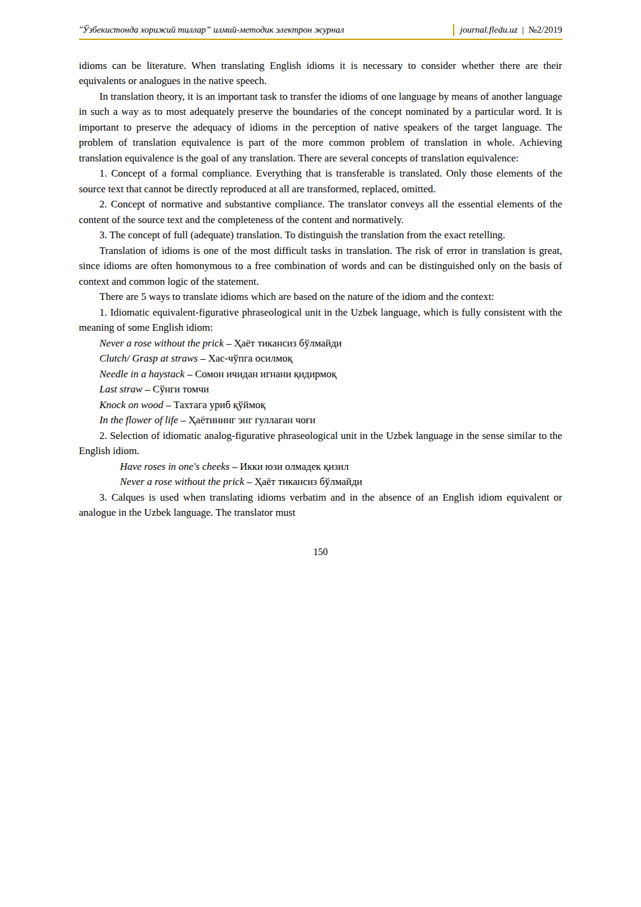"Ўзбекистонда хорижий тиллар” илмий-методик электрон журнал
journal.fledu.uz | №2/2019
idioms can be literature. When translating English idioms it is necessary to consider whether there are their equivalents or analogues in the native speech.
In translation theory, it is an important task to transfer the idioms of one language by means of another language in such a way as to most adequately preserve the boundaries of the concept nominated by a particular word. It is important to preserve the adequacy of idioms in the perception of native speakers of the target language. The problem of translation equivalence is part of the more common problem of translation in whole. Achieving translation equivalence is the goal of any translation. There are several concepts of translation equivalence:
1. Concept of a formal compliance. Everything that is transferable is translated. Only those elements of the source text that cannot be directly reproduced at all are transformed, replaced, omitted.
2. Concept of normative and substantive compliance. The translator conveys all the essential elements of the content of the source text and the completeness of the content and normatively.
3. The concept of full (adequate) translation. To distinguish the translation from the exact retelling.
Translation of idioms is one of the most difficult tasks in translation. The risk of error in translation is great, since idioms are often homonymous to a free combination of words and can be distinguished only on the basis of context and common logic of the statement.
There are 5 ways to translate idioms which are based on the nature of the idiom and the context:
1. Idiomatic equivalent-figurative phraseological unit in the Uzbek language, which is fully consistent with the meaning of some English idiom:
Never a rose without the prick – Ҳаёт тикансиз бўлмайди
Clutch/ Grasp at straws – Хас-чўпга осилмоқ
Needle in a haystack – Сомон ичидан игнани қидирмоқ
Last straw – Сўнги томчи
Knock on wood – Тахтага уриб қўймоқ
In the flower of life – Ҳаётининг энг гуллаган чоғи
2. Selection of idiomatic analog-figurative phraseological unit in the Uzbek language in the sense similar to the English idiom.
Have roses in one's cheeks – Икки юзи олмадек қизил
Never a rose without the prick – Ҳаёт тикансиз бўлмайди
3. Calques is used when translating idioms verbatim and in the absence of an English idiom equivalent or analogue in the Uzbek language. The translator must
150